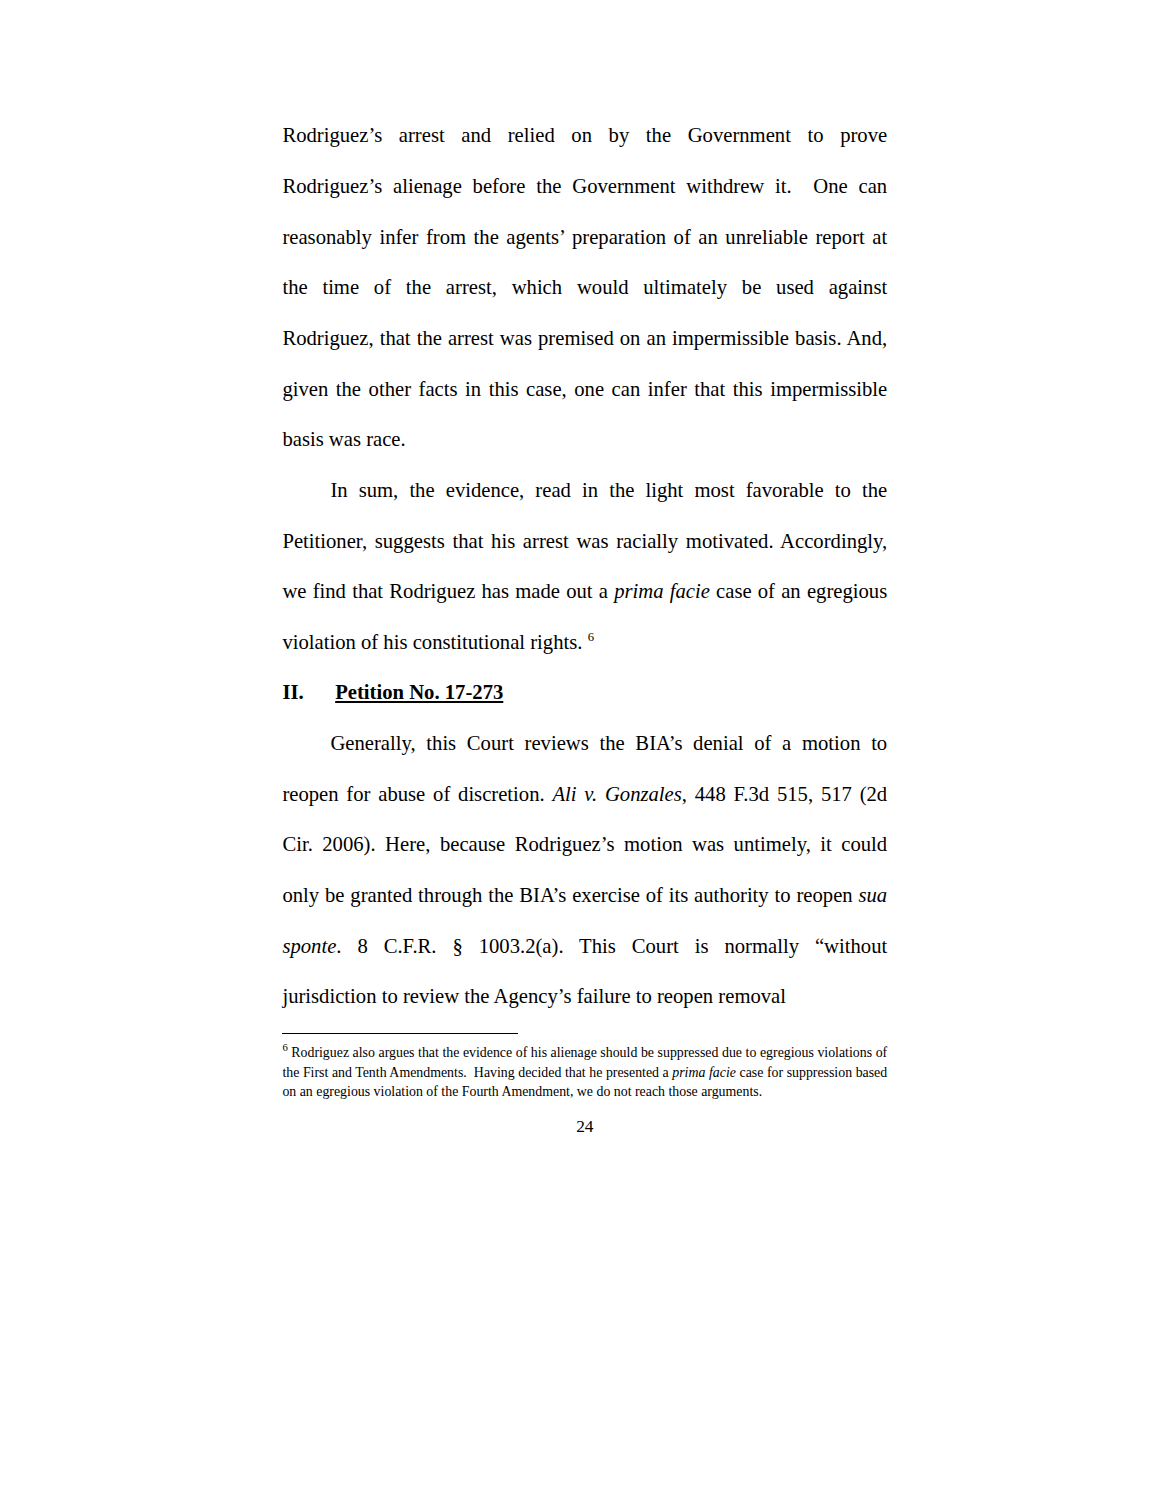Rodriguez’s arrest and relied on by the Government to prove Rodriguez’s alienage before the Government withdrew it. One can reasonably infer from the agents’ preparation of an unreliable report at the time of the arrest, which would ultimately be used against Rodriguez, that the arrest was premised on an impermissible basis. And, given the other facts in this case, one can infer that this impermissible basis was race.
In sum, the evidence, read in the light most favorable to the Petitioner, suggests that his arrest was racially motivated. Accordingly, we find that Rodriguez has made out a prima facie case of an egregious violation of his constitutional rights. 6
II. Petition No. 17-273
Generally, this Court reviews the BIA’s denial of a motion to reopen for abuse of discretion. Ali v. Gonzales, 448 F.3d 515, 517 (2d Cir. 2006). Here, because Rodriguez’s motion was untimely, it could only be granted through the BIA’s exercise of its authority to reopen sua sponte. 8 C.F.R. § 1003.2(a). This Court is normally “without jurisdiction to review the Agency’s failure to reopen removal
6 Rodriguez also argues that the evidence of his alienage should be suppressed due to egregious violations of the First and Tenth Amendments. Having decided that he presented a prima facie case for suppression based on an egregious violation of the Fourth Amendment, we do not reach those arguments.
24